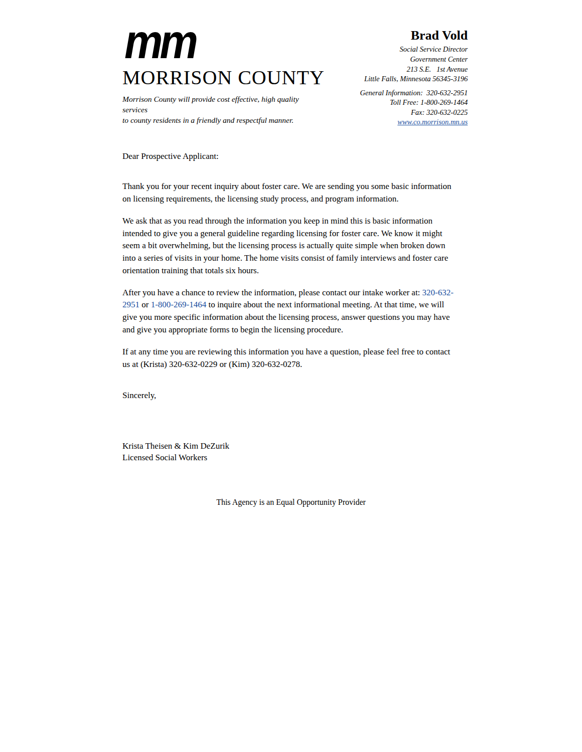mm
MORRISON COUNTY
Morrison County will provide cost effective, high quality services
to county residents in a friendly and respectful manner.
Brad Vold
Social Service Director
Government Center
213 S.E. 1st Avenue
Little Falls, Minnesota 56345-3196
General Information: 320-632-2951
Toll Free: 1-800-269-1464
Fax: 320-632-0225
www.co.morrison.mn.us
Dear Prospective Applicant:
Thank you for your recent inquiry about foster care. We are sending you some basic information on licensing requirements, the licensing study process, and program information.
We ask that as you read through the information you keep in mind this is basic information intended to give you a general guideline regarding licensing for foster care. We know it might seem a bit overwhelming, but the licensing process is actually quite simple when broken down into a series of visits in your home. The home visits consist of family interviews and foster care orientation training that totals six hours.
After you have a chance to review the information, please contact our intake worker at: 320-632-2951 or 1-800-269-1464 to inquire about the next informational meeting. At that time, we will give you more specific information about the licensing process, answer questions you may have and give you appropriate forms to begin the licensing procedure.
If at any time you are reviewing this information you have a question, please feel free to contact us at (Krista) 320-632-0229 or (Kim) 320-632-0278.
Sincerely,
Krista Theisen & Kim DeZurik
Licensed Social Workers
This Agency is an Equal Opportunity Provider